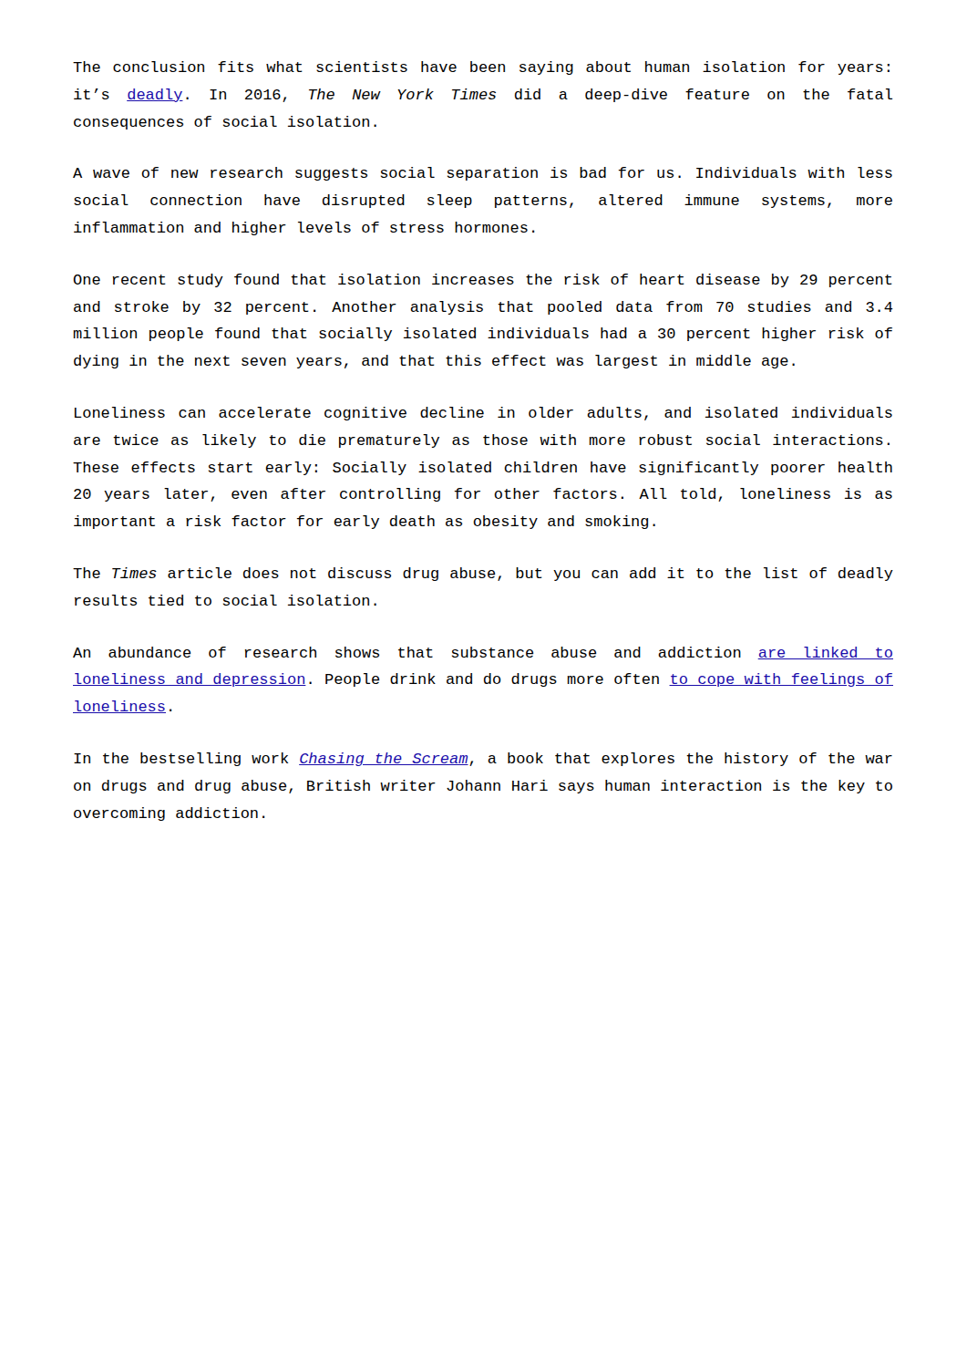The conclusion fits what scientists have been saying about human isolation for years: it’s deadly. In 2016, The New York Times did a deep-dive feature on the fatal consequences of social isolation.
A wave of new research suggests social separation is bad for us. Individuals with less social connection have disrupted sleep patterns, altered immune systems, more inflammation and higher levels of stress hormones.
One recent study found that isolation increases the risk of heart disease by 29 percent and stroke by 32 percent. Another analysis that pooled data from 70 studies and 3.4 million people found that socially isolated individuals had a 30 percent higher risk of dying in the next seven years, and that this effect was largest in middle age.
Loneliness can accelerate cognitive decline in older adults, and isolated individuals are twice as likely to die prematurely as those with more robust social interactions. These effects start early: Socially isolated children have significantly poorer health 20 years later, even after controlling for other factors. All told, loneliness is as important a risk factor for early death as obesity and smoking.
The Times article does not discuss drug abuse, but you can add it to the list of deadly results tied to social isolation.
An abundance of research shows that substance abuse and addiction are linked to loneliness and depression. People drink and do drugs more often to cope with feelings of loneliness.
In the bestselling work Chasing the Scream, a book that explores the history of the war on drugs and drug abuse, British writer Johann Hari says human interaction is the key to overcoming addiction.